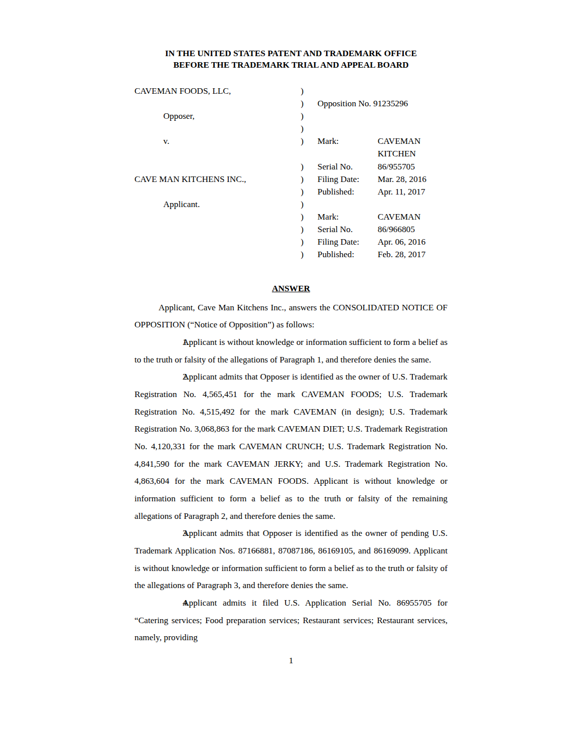IN THE UNITED STATES PATENT AND TRADEMARK OFFICE
BEFORE THE TRADEMARK TRIAL AND APPEAL BOARD
| CAVEMAN FOODS, LLC, | ) | |
| | ) | Opposition No. 91235296 |
| Opposer, | ) | |
| | ) | |
| v. | ) | / Mark: / CAVEMAN KITCHEN / |
| | ) | / Serial No. / 86/955705 / |
| CAVE MAN KITCHENS INC., | ) | / Filing Date: / Mar. 28, 2016 / |
| | ) | / Published: / Apr. 11, 2017 / |
| Applicant. | ) | |
| | ) | / Mark: / CAVEMAN / |
| | ) | / Serial No. / 86/966805 / |
| | ) | / Filing Date: / Apr. 06, 2016 / |
| | ) | / Published: / Feb. 28, 2017 / |
ANSWER
Applicant, Cave Man Kitchens Inc., answers the CONSOLIDATED NOTICE OF OPPOSITION (“Notice of Opposition”) as follows:
1. Applicant is without knowledge or information sufficient to form a belief as to the truth or falsity of the allegations of Paragraph 1, and therefore denies the same.
2. Applicant admits that Opposer is identified as the owner of U.S. Trademark Registration No. 4,565,451 for the mark CAVEMAN FOODS; U.S. Trademark Registration No. 4,515,492 for the mark CAVEMAN (in design); U.S. Trademark Registration No. 3,068,863 for the mark CAVEMAN DIET; U.S. Trademark Registration No. 4,120,331 for the mark CAVEMAN CRUNCH; U.S. Trademark Registration No. 4,841,590 for the mark CAVEMAN JERKY; and U.S. Trademark Registration No. 4,863,604 for the mark CAVEMAN FOODS. Applicant is without knowledge or information sufficient to form a belief as to the truth or falsity of the remaining allegations of Paragraph 2, and therefore denies the same.
3. Applicant admits that Opposer is identified as the owner of pending U.S. Trademark Application Nos. 87166881, 87087186, 86169105, and 86169099. Applicant is without knowledge or information sufficient to form a belief as to the truth or falsity of the allegations of Paragraph 3, and therefore denies the same.
4. Applicant admits it filed U.S. Application Serial No. 86955705 for “Catering services; Food preparation services; Restaurant services; Restaurant services, namely, providing
1